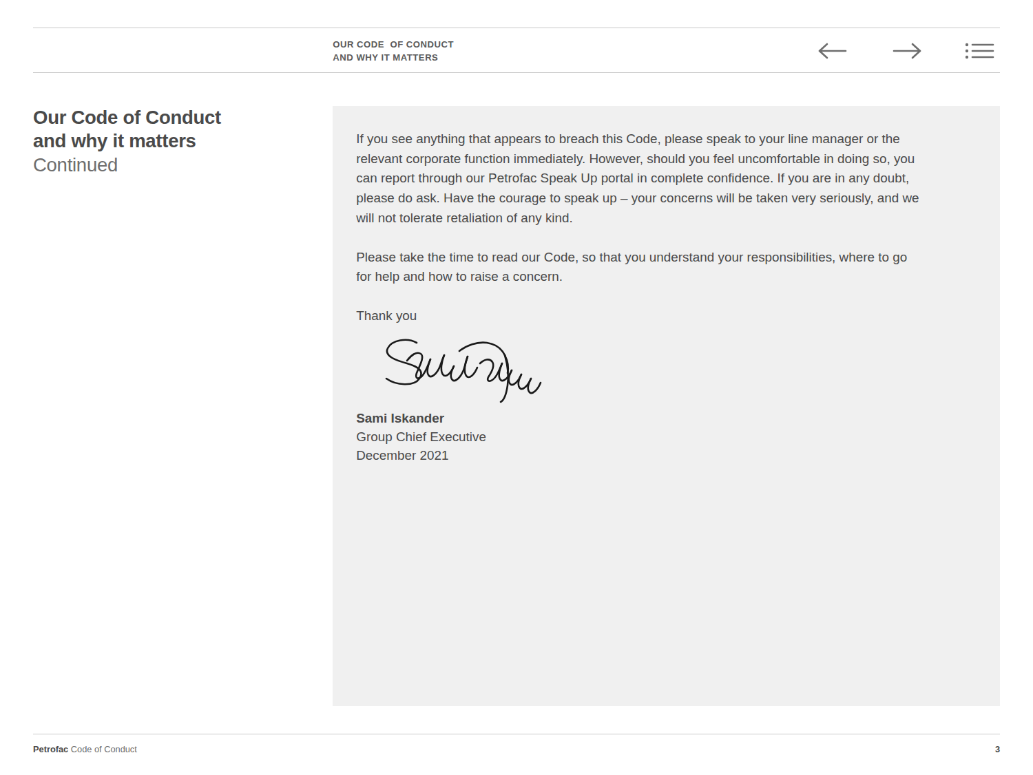Our Code of Conduct
and why it matters
Our Code of Conduct
and why it mattersContinued
If you see anything that appears to breach this Code, please speak to your line manager or the relevant corporate function immediately. However, should you feel uncomfortable in doing so, you can report through our Petrofac Speak Up portal in complete confidence. If you are in any doubt, please do ask. Have the courage to speak up – your concerns will be taken very seriously, and we will not tolerate retaliation of any kind.
Please take the time to read our Code, so that you understand your responsibilities, where to go for help and how to raise a concern.
Thank you
Sami Iskander
Group Chief Executive
December 2021
Petrofac Code of Conduct
3